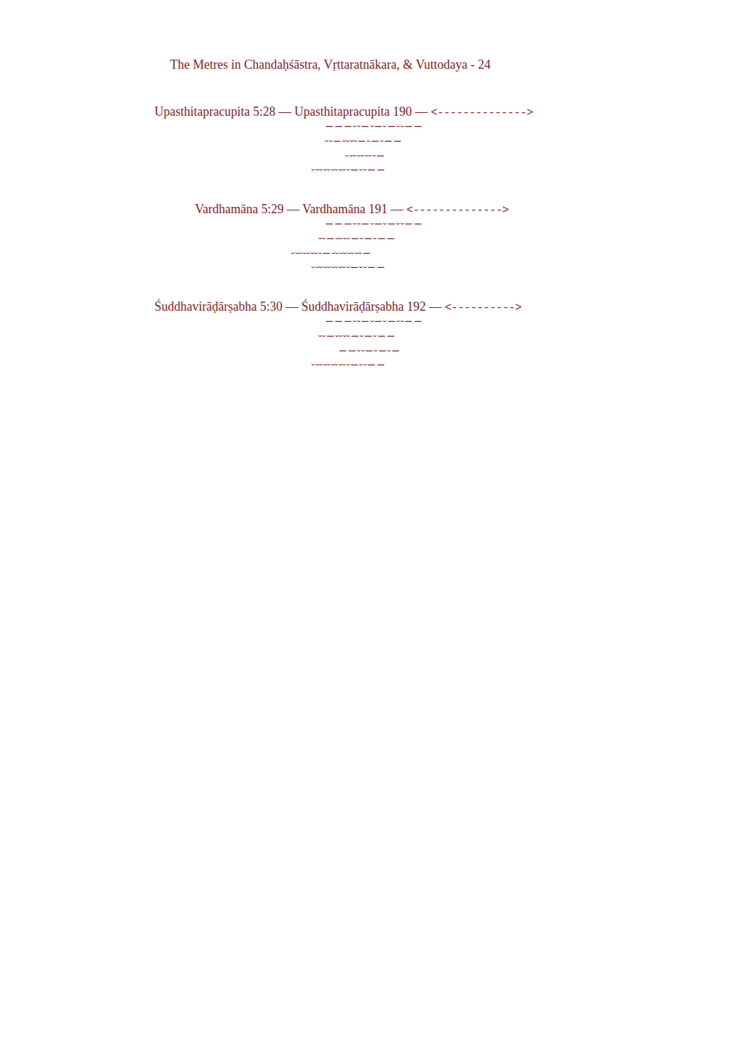The Metres in Chandaḥśāstra, Vṛttaratnākara, & Vuttodaya - 24
Upasthitapracupita 5:28 — Upasthitapracupita 190 — <-------------->
−−−⏑⏑−⏑−⏑−⏑⏑−−
⏑⏑−⏑⏑⏑⏑−⏑−⏑−−
⏑⏑⏑⏑⏑⏑⏑⏑−
⏑⏑⏑⏑⏑⏑⏑⏑⏑⏑−⏑⏑−−
Vardhamāna 5:29 — Vardhamāna 191 — <-------------->
−−−⏑⏑−⏑−⏑−⏑⏑−−
⏑⏑−⏑⏑⏑⏑−⏑−⏑−−
⏑⏑⏑⏑⏑⏑⏑⏑−⏑⏑⏑⏑⏑⏑⏑⏑−
⏑⏑⏑⏑⏑⏑⏑⏑⏑⏑−⏑⏑−−
Śuddhavirāḍārṣabha 5:30 — Śuddhavirāḍārṣabha 192 — <---------->
−−−⏑⏑−⏑−⏑−⏑⏑−−
⏑⏑−⏑⏑⏑⏑−⏑−⏑−−
−−⏑⏑−⏑−⏑−
⏑⏑⏑⏑⏑⏑⏑⏑⏑⏑−⏑⏑−−